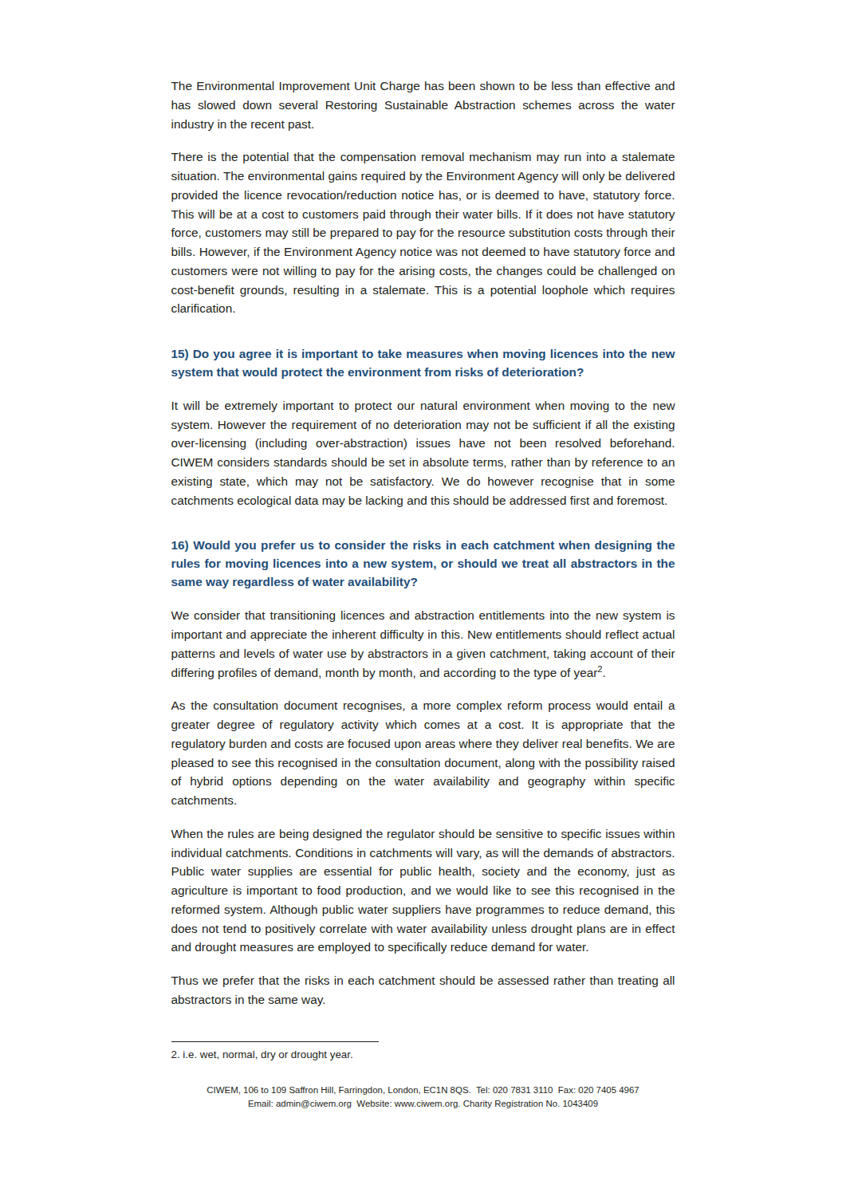The Environmental Improvement Unit Charge has been shown to be less than effective and has slowed down several Restoring Sustainable Abstraction schemes across the water industry in the recent past.
There is the potential that the compensation removal mechanism may run into a stalemate situation. The environmental gains required by the Environment Agency will only be delivered provided the licence revocation/reduction notice has, or is deemed to have, statutory force. This will be at a cost to customers paid through their water bills. If it does not have statutory force, customers may still be prepared to pay for the resource substitution costs through their bills. However, if the Environment Agency notice was not deemed to have statutory force and customers were not willing to pay for the arising costs, the changes could be challenged on cost-benefit grounds, resulting in a stalemate. This is a potential loophole which requires clarification.
15) Do you agree it is important to take measures when moving licences into the new system that would protect the environment from risks of deterioration?
It will be extremely important to protect our natural environment when moving to the new system. However the requirement of no deterioration may not be sufficient if all the existing over-licensing (including over-abstraction) issues have not been resolved beforehand. CIWEM considers standards should be set in absolute terms, rather than by reference to an existing state, which may not be satisfactory. We do however recognise that in some catchments ecological data may be lacking and this should be addressed first and foremost.
16) Would you prefer us to consider the risks in each catchment when designing the rules for moving licences into a new system, or should we treat all abstractors in the same way regardless of water availability?
We consider that transitioning licences and abstraction entitlements into the new system is important and appreciate the inherent difficulty in this. New entitlements should reflect actual patterns and levels of water use by abstractors in a given catchment, taking account of their differing profiles of demand, month by month, and according to the type of year2.
As the consultation document recognises, a more complex reform process would entail a greater degree of regulatory activity which comes at a cost. It is appropriate that the regulatory burden and costs are focused upon areas where they deliver real benefits. We are pleased to see this recognised in the consultation document, along with the possibility raised of hybrid options depending on the water availability and geography within specific catchments.
When the rules are being designed the regulator should be sensitive to specific issues within individual catchments. Conditions in catchments will vary, as will the demands of abstractors. Public water supplies are essential for public health, society and the economy, just as agriculture is important to food production, and we would like to see this recognised in the reformed system. Although public water suppliers have programmes to reduce demand, this does not tend to positively correlate with water availability unless drought plans are in effect and drought measures are employed to specifically reduce demand for water.
Thus we prefer that the risks in each catchment should be assessed rather than treating all abstractors in the same way.
2. i.e. wet, normal, dry or drought year.
CIWEM, 106 to 109 Saffron Hill, Farringdon, London, EC1N 8QS. Tel: 020 7831 3110 Fax: 020 7405 4967
Email: admin@ciwem.org Website: www.ciwem.org. Charity Registration No. 1043409